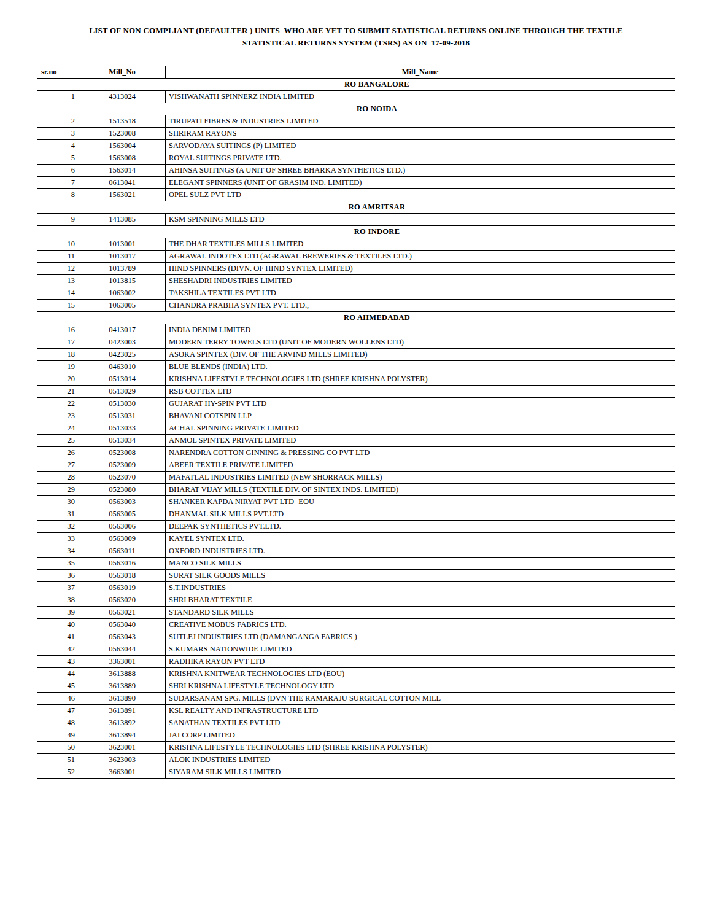LIST OF NON COMPLIANT (DEFAULTER ) UNITS WHO ARE YET TO SUBMIT STATISTICAL RETURNS ONLINE THROUGH THE TEXTILE
STATISTICAL RETURNS SYSTEM (TSRS) AS ON 17-09-2018
| sr.no | Mill_No | Mill_Name |
| --- | --- | --- |
| | RO BANGALORE |
| 1 | 4313024 | VISHWANATH SPINNERZ INDIA LIMITED |
| | RO NOIDA |
| 2 | 1513518 | TIRUPATI FIBRES & INDUSTRIES LIMITED |
| 3 | 1523008 | SHRIRAM RAYONS |
| 4 | 1563004 | SARVODAYA SUITINGS (P) LIMITED |
| 5 | 1563008 | ROYAL SUITINGS PRIVATE LTD. |
| 6 | 1563014 | AHINSA SUITINGS (A UNIT OF SHREE BHARKA SYNTHETICS LTD.) |
| 7 | 0613041 | ELEGANT SPINNERS (UNIT OF GRASIM IND. LIMITED) |
| 8 | 1563021 | OPEL SULZ PVT LTD |
| | RO AMRITSAR |
| 9 | 1413085 | KSM SPINNING MILLS LTD |
| | RO INDORE |
| 10 | 1013001 | THE DHAR TEXTILES MILLS LIMITED |
| 11 | 1013017 | AGRAWAL INDOTEX LTD (AGRAWAL BREWERIES & TEXTILES LTD.) |
| 12 | 1013789 | HIND SPINNERS (DIVN. OF HIND SYNTEX LIMITED) |
| 13 | 1013815 | SHESHADRI INDUSTRIES LIMITED |
| 14 | 1063002 | TAKSHILA TEXTILES PVT LTD |
| 15 | 1063005 | CHANDRA PRABHA SYNTEX PVT. LTD., |
| | RO AHMEDABAD |
| 16 | 0413017 | INDIA DENIM LIMITED |
| 17 | 0423003 | MODERN TERRY TOWELS LTD (UNIT OF MODERN WOLLENS LTD) |
| 18 | 0423025 | ASOKA SPINTEX (DIV. OF THE ARVIND MILLS LIMITED) |
| 19 | 0463010 | BLUE BLENDS (INDIA) LTD. |
| 20 | 0513014 | KRISHNA LIFESTYLE TECHNOLOGIES LTD (SHREE KRISHNA POLYSTER) |
| 21 | 0513029 | RSB COTTEX LTD |
| 22 | 0513030 | GUJARAT HY-SPIN PVT LTD |
| 23 | 0513031 | BHAVANI COTSPIN LLP |
| 24 | 0513033 | ACHAL SPINNING PRIVATE LIMITED |
| 25 | 0513034 | ANMOL SPINTEX PRIVATE LIMITED |
| 26 | 0523008 | NARENDRA COTTON GINNING & PRESSING CO PVT LTD |
| 27 | 0523009 | ABEER TEXTILE PRIVATE LIMITED |
| 28 | 0523070 | MAFATLAL INDUSTRIES LIMITED (NEW SHORRACK MILLS) |
| 29 | 0523080 | BHARAT VIJAY MILLS (TEXTILE DIV. OF SINTEX INDS. LIMITED) |
| 30 | 0563003 | SHANKER KAPDA NIRYAT PVT LTD- EOU |
| 31 | 0563005 | DHANMAL SILK MILLS PVT.LTD |
| 32 | 0563006 | DEEPAK SYNTHETICS PVT.LTD. |
| 33 | 0563009 | KAYEL SYNTEX LTD. |
| 34 | 0563011 | OXFORD INDUSTRIES LTD. |
| 35 | 0563016 | MANCO SILK MILLS |
| 36 | 0563018 | SURAT SILK GOODS MILLS |
| 37 | 0563019 | S.T.INDUSTRIES |
| 38 | 0563020 | SHRI BHARAT TEXTILE |
| 39 | 0563021 | STANDARD SILK MILLS |
| 40 | 0563040 | CREATIVE MOBUS FABRICS LTD. |
| 41 | 0563043 | SUTLEJ INDUSTRIES LTD (DAMANGANGA FABRICS ) |
| 42 | 0563044 | S.KUMARS NATIONWIDE LIMITED |
| 43 | 3363001 | RADHIKA RAYON PVT LTD |
| 44 | 3613888 | KRISHNA KNITWEAR TECHNOLOGIES LTD (EOU) |
| 45 | 3613889 | SHRI KRISHNA LIFESTYLE TECHNOLOGY LTD |
| 46 | 3613890 | SUDARSANAM SPG. MILLS (DVN THE RAMARAJU SURGICAL COTTON MILL |
| 47 | 3613891 | KSL REALTY AND INFRASTRUCTURE LTD |
| 48 | 3613892 | SANATHAN TEXTILES PVT LTD |
| 49 | 3613894 | JAI CORP LIMITED |
| 50 | 3623001 | KRISHNA LIFESTYLE TECHNOLOGIES LTD (SHREE KRISHNA POLYSTER) |
| 51 | 3623003 | ALOK INDUSTRIES LIMITED |
| 52 | 3663001 | SIYARAM SILK MILLS LIMITED |